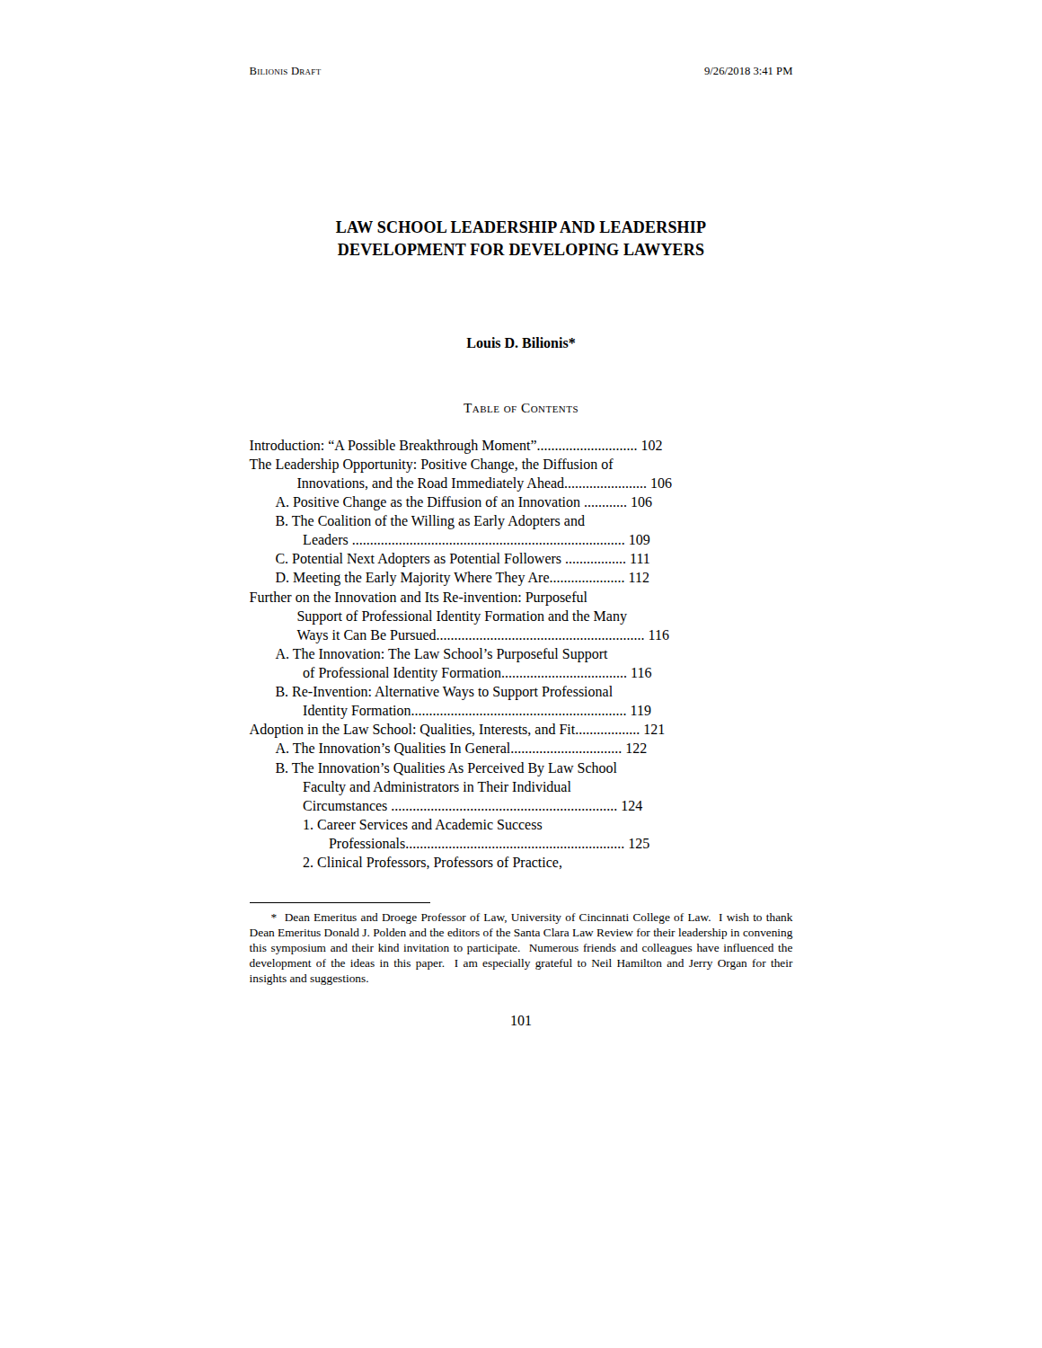Bilionis Draft 9/26/2018 3:41 PM
Law School Leadership and Leadership
Development for Developing Lawyers
Louis D. Bilionis*
Table of Contents
Introduction: “A Possible Breakthrough Moment”............................ 102
The Leadership Opportunity: Positive Change, the Diffusion of
Innovations, and the Road Immediately Ahead....................... 106
A. Positive Change as the Diffusion of an Innovation ............ 106
B. The Coalition of the Willing as Early Adopters and
Leaders ............................................................................ 109
C. Potential Next Adopters as Potential Followers ................. 111
D. Meeting the Early Majority Where They Are..................... 112
Further on the Innovation and Its Re-invention: Purposeful
Support of Professional Identity Formation and the Many
Ways it Can Be Pursued.......................................................... 116
A. The Innovation: The Law School’s Purposeful Support
of Professional Identity Formation................................... 116
B. Re-Invention: Alternative Ways to Support Professional
Identity Formation............................................................ 119
Adoption in the Law School: Qualities, Interests, and Fit.................. 121
A. The Innovation’s Qualities In General............................... 122
B. The Innovation’s Qualities As Perceived By Law School
Faculty and Administrators in Their Individual
Circumstances ............................................................... 124
1. Career Services and Academic Success
Professionals............................................................. 125
2. Clinical Professors, Professors of Practice,
* Dean Emeritus and Droege Professor of Law, University of Cincinnati College of Law. I wish to thank Dean Emeritus Donald J. Polden and the editors of the Santa Clara Law Review for their leadership in convening this symposium and their kind invitation to participate. Numerous friends and colleagues have influenced the development of the ideas in this paper. I am especially grateful to Neil Hamilton and Jerry Organ for their insights and suggestions.
101